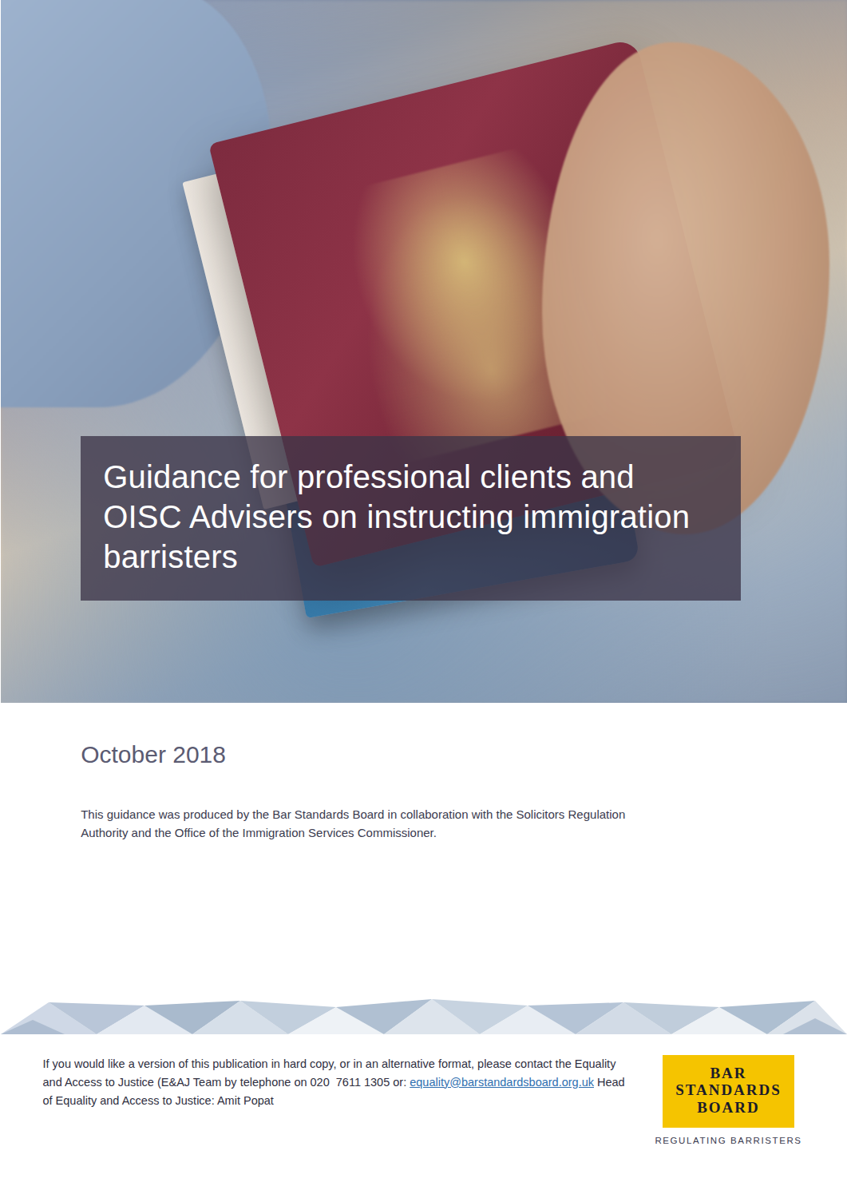Guidance for professional clients and OISC Advisers on instructing immigration barristers
October 2018
This guidance was produced by the Bar Standards Board in collaboration with the Solicitors Regulation Authority and the Office of the Immigration Services Commissioner.
If you would like a version of this publication in hard copy, or in an alternative format, please contact the Equality and Access to Justice (E&AJ Team by telephone on 020 7611 1305 or: equality@barstandardsboard.org.uk Head of Equality and Access to Justice: Amit Popat
BAR STANDARDS BOARD
REGULATING BARRISTERS